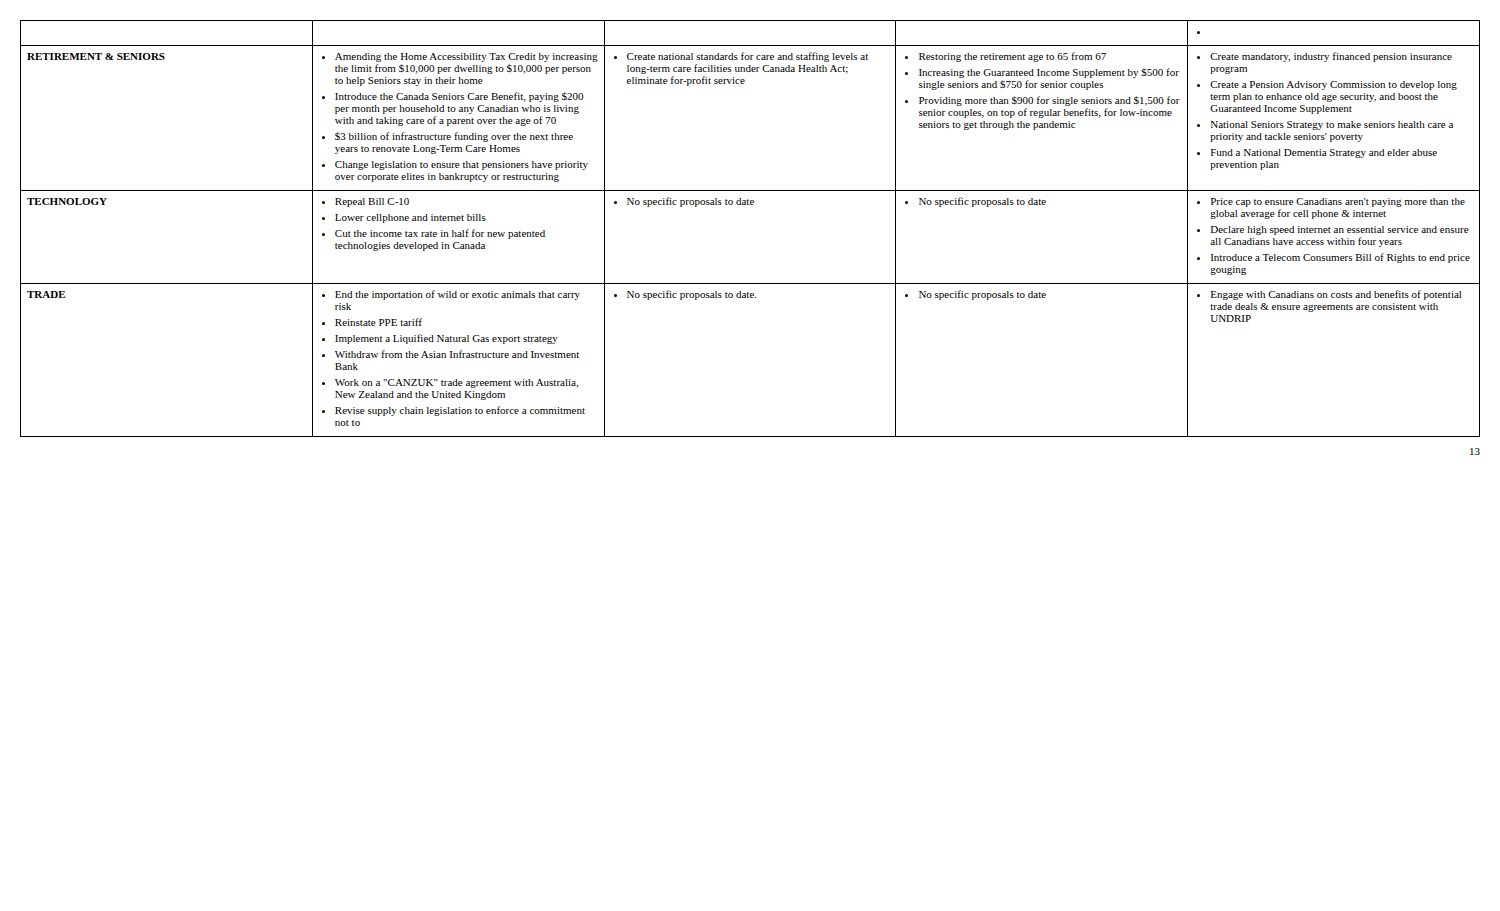| RETIREMENT & SENIORS | Amending the Home Accessibility Tax Credit by increasing the limit from $10,000 per dwelling to $10,000 per person to help Seniors stay in their home Introduce the Canada Seniors Care Benefit, paying $200 per month per household to any Canadian who is living with and taking care of a parent over the age of 70 $3 billion of infrastructure funding over the next three years to renovate Long-Term Care Homes Change legislation to ensure that pensioners have priority over corporate elites in bankruptcy or restructuring | Create national standards for care and staffing levels at long-term care facilities under Canada Health Act; eliminate for-profit service | Restoring the retirement age to 65 from 67 Increasing the Guaranteed Income Supplement by $500 for single seniors and $750 for senior couples Providing more than $900 for single seniors and $1,500 for senior couples, on top of regular benefits, for low-income seniors to get through the pandemic | Create mandatory, industry financed pension insurance program Create a Pension Advisory Commission to develop long term plan to enhance old age security, and boost the Guaranteed Income Supplement National Seniors Strategy to make seniors health care a priority and tackle seniors' poverty Fund a National Dementia Strategy and elder abuse prevention plan |
| TECHNOLOGY | Repeal Bill C-10 Lower cellphone and internet bills Cut the income tax rate in half for new patented technologies developed in Canada | No specific proposals to date | No specific proposals to date | Price cap to ensure Canadians aren't paying more than the global average for cell phone & internet Declare high speed internet an essential service and ensure all Canadians have access within four years Introduce a Telecom Consumers Bill of Rights to end price gouging |
| TRADE | End the importation of wild or exotic animals that carry risk Reinstate PPE tariff Implement a Liquified Natural Gas export strategy Withdraw from the Asian Infrastructure and Investment Bank Work on a "CANZUK" trade agreement with Australia, New Zealand and the United Kingdom Revise supply chain legislation to enforce a commitment not to | No specific proposals to date. | No specific proposals to date | Engage with Canadians on costs and benefits of potential trade deals & ensure agreements are consistent with UNDRIP |
13